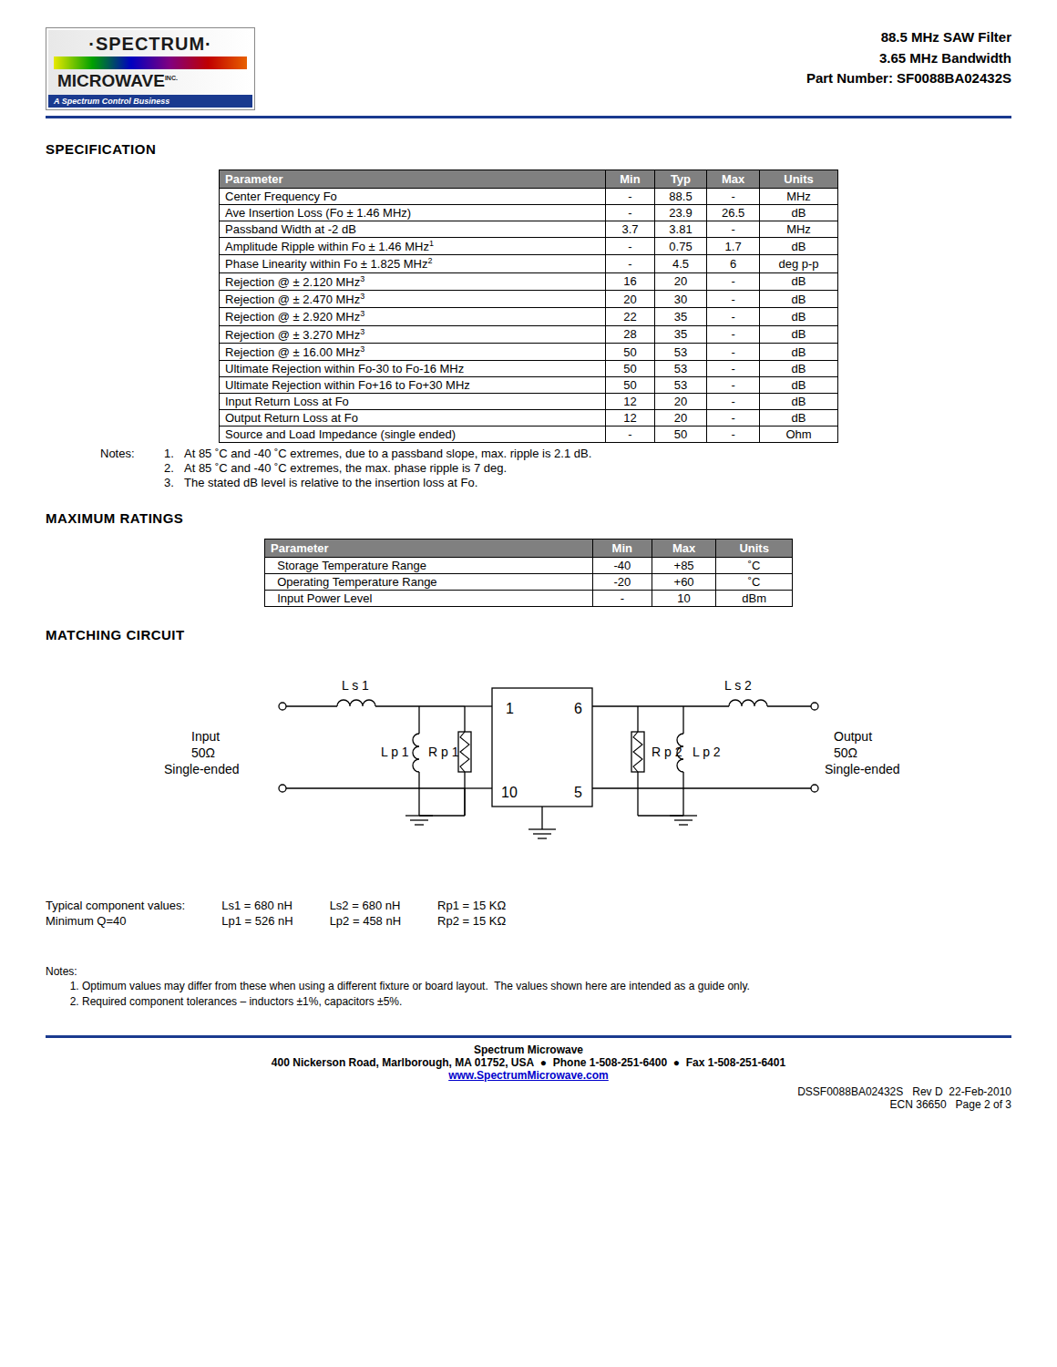·SPECTRUM·
MICROWAVEINC.
A Spectrum Control Business
88.5 MHz SAW Filter
3.65 MHz Bandwidth
Part Number: SF0088BA02432S
SPECIFICATION
| Parameter | Min | Typ | Max | Units |
| --- | --- | --- | --- | --- |
| Center Frequency Fo | - | 88.5 | - | MHz |
| Ave Insertion Loss (Fo ± 1.46 MHz) | - | 23.9 | 26.5 | dB |
| Passband Width at -2 dB | 3.7 | 3.81 | - | MHz |
| Amplitude Ripple within Fo ± 1.46 MHz 1 | - | 0.75 | 1.7 | dB |
| Phase Linearity within Fo ± 1.825 MHz 2 | - | 4.5 | 6 | deg p-p |
| Rejection @ ± 2.120 MHz 3 | 16 | 20 | - | dB |
| Rejection @ ± 2.470 MHz 3 | 20 | 30 | - | dB |
| Rejection @ ± 2.920 MHz 3 | 22 | 35 | - | dB |
| Rejection @ ± 3.270 MHz 3 | 28 | 35 | - | dB |
| Rejection @ ± 16.00 MHz 3 | 50 | 53 | - | dB |
| Ultimate Rejection within Fo-30 to Fo-16 MHz | 50 | 53 | - | dB |
| Ultimate Rejection within Fo+16 to Fo+30 MHz | 50 | 53 | - | dB |
| Input Return Loss at Fo | 12 | 20 | - | dB |
| Output Return Loss at Fo | 12 | 20 | - | dB |
| Source and Load Impedance (single ended) | - | 50 | - | Ohm |
Notes:
1. At 85 ˚C and -40 ˚C extremes, due to a passband slope, max. ripple is 2.1 dB.
2. At 85 ˚C and -40 ˚C extremes, the max. phase ripple is 7 deg.
3. The stated dB level is relative to the insertion loss at Fo.
MAXIMUM RATINGS
| Parameter | Min | Max | Units |
| --- | --- | --- | --- |
| Storage Temperature Range | -40 | +85 | ˚C |
| Operating Temperature Range | -20 | +60 | ˚C |
| Input Power Level | - | 10 | dBm |
MATCHING CIRCUIT
L s 1 L s 2 L p 1 R p 1 R p 2 L p 2 1 6 10 5 Input 50Ω Single-ended Output 50Ω Single-ended
| Typical component values: | Ls1 = 680 nH | Ls2 = 680 nH | Rp1 = 15 KΩ |
| Minimum Q=40 | Lp1 = 526 nH | Lp2 = 458 nH | Rp2 = 15 KΩ |
Notes:
Optimum values may differ from these when using a different fixture or board layout. The values shown here are intended as a guide only.
Required component tolerances – inductors ±1%, capacitors ±5%.
Spectrum Microwave
400 Nickerson Road, Marlborough, MA 01752, USA ● Phone 1-508-251-6400 ● Fax 1-508-251-6401
www.SpectrumMicrowave.com
DSSF0088BA02432S Rev D 22-Feb-2010
ECN 36650 Page 2 of 3